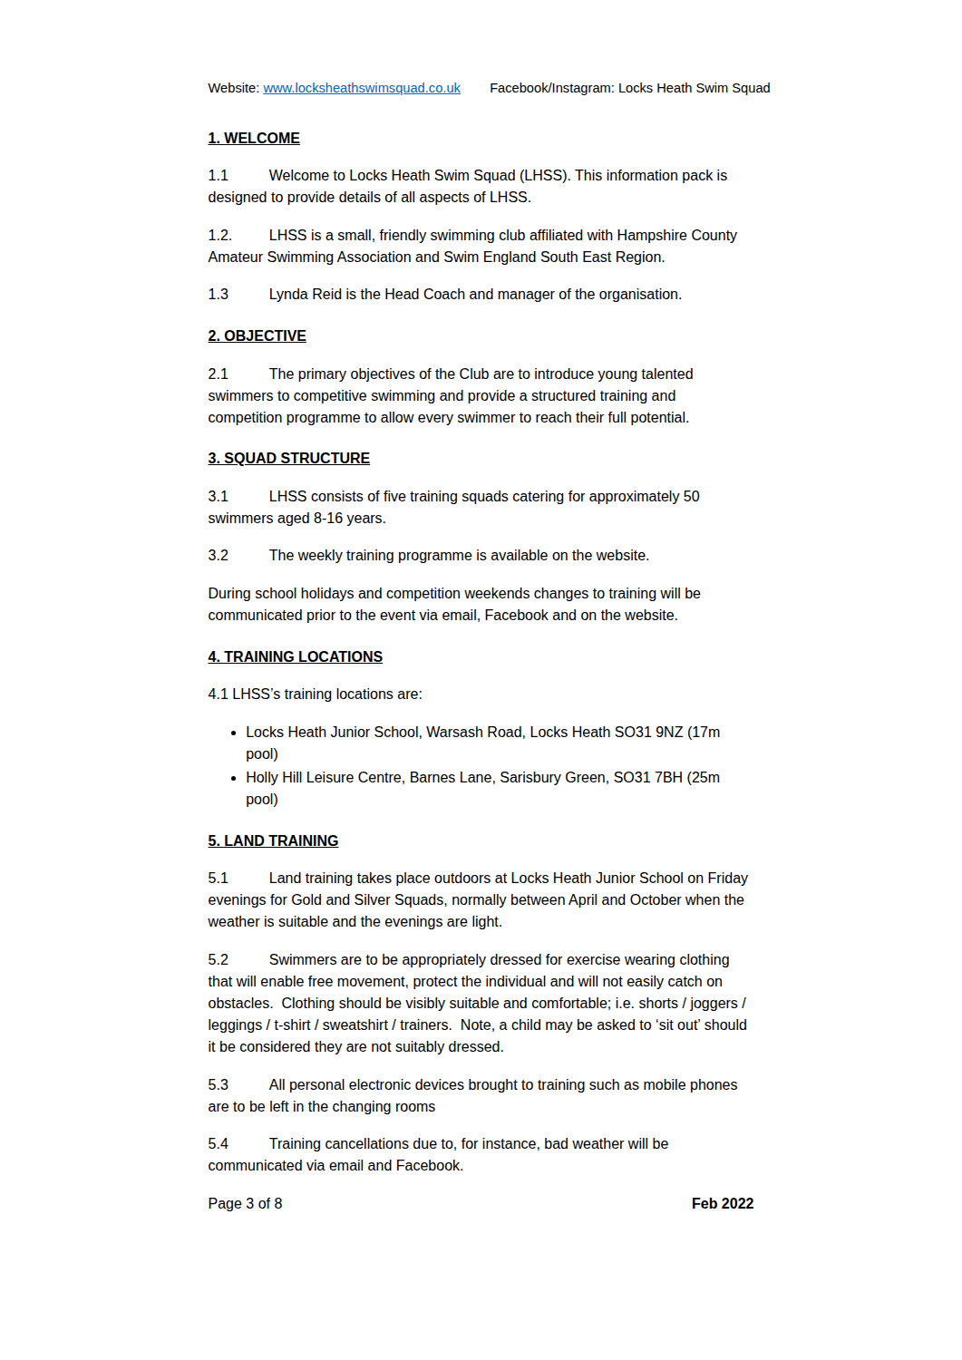Website: www.locksheathswimsquad.co.uk Facebook/Instagram: Locks Heath Swim Squad
1. WELCOME
1.1 Welcome to Locks Heath Swim Squad (LHSS). This information pack is designed to provide details of all aspects of LHSS.
1.2. LHSS is a small, friendly swimming club affiliated with Hampshire County Amateur Swimming Association and Swim England South East Region.
1.3 Lynda Reid is the Head Coach and manager of the organisation.
2. OBJECTIVE
2.1 The primary objectives of the Club are to introduce young talented swimmers to competitive swimming and provide a structured training and competition programme to allow every swimmer to reach their full potential.
3. SQUAD STRUCTURE
3.1 LHSS consists of five training squads catering for approximately 50 swimmers aged 8-16 years.
3.2 The weekly training programme is available on the website.
During school holidays and competition weekends changes to training will be communicated prior to the event via email, Facebook and on the website.
4. TRAINING LOCATIONS
4.1 LHSS’s training locations are:
Locks Heath Junior School, Warsash Road, Locks Heath SO31 9NZ (17m pool)
Holly Hill Leisure Centre, Barnes Lane, Sarisbury Green, SO31 7BH (25m pool)
5. LAND TRAINING
5.1 Land training takes place outdoors at Locks Heath Junior School on Friday evenings for Gold and Silver Squads, normally between April and October when the weather is suitable and the evenings are light.
5.2 Swimmers are to be appropriately dressed for exercise wearing clothing that will enable free movement, protect the individual and will not easily catch on obstacles. Clothing should be visibly suitable and comfortable; i.e. shorts / joggers / leggings / t-shirt / sweatshirt / trainers. Note, a child may be asked to ‘sit out’ should it be considered they are not suitably dressed.
5.3 All personal electronic devices brought to training such as mobile phones are to be left in the changing rooms
5.4 Training cancellations due to, for instance, bad weather will be communicated via email and Facebook.
Page 3 of 8 Feb 2022